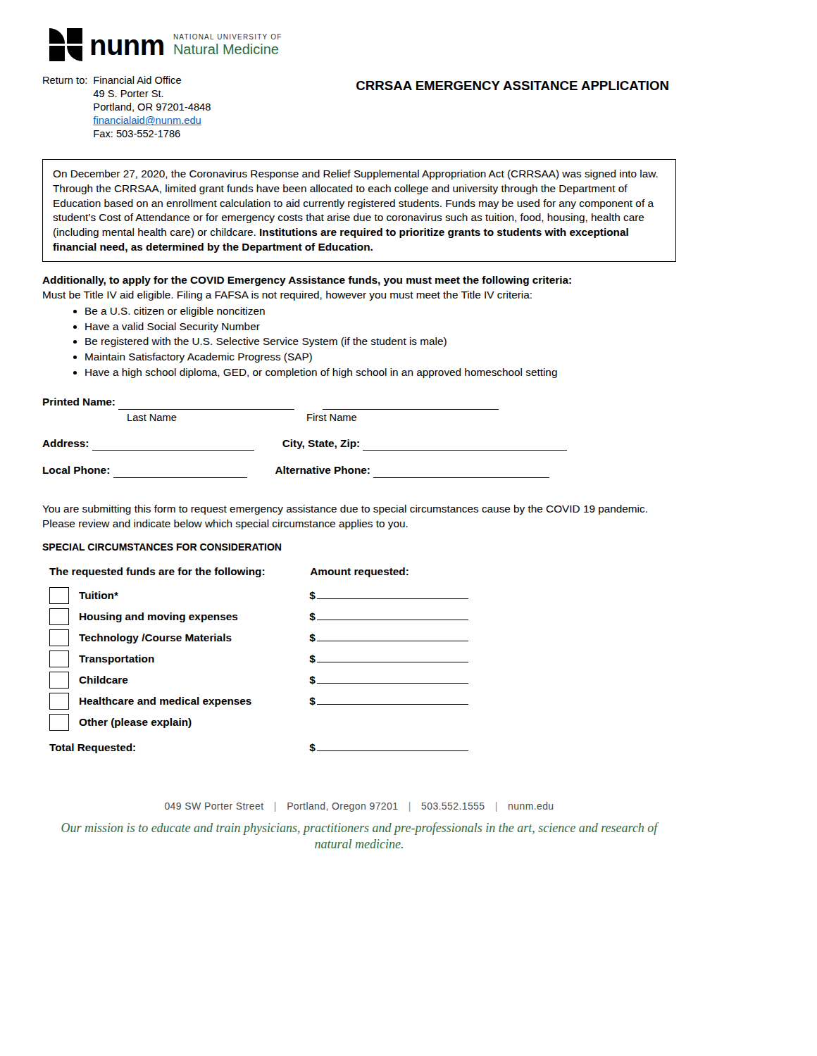nunm
National University of
Natural Medicine
Return to:
Financial Aid Office
49 S. Porter St.
Portland, OR 97201-4848
financialaid@nunm.edu
Fax: 503-552-1786
CRRSAA EMERGENCY ASSITANCE APPLICATION
On December 27, 2020, the Coronavirus Response and Relief Supplemental Appropriation Act (CRRSAA) was signed into law. Through the CRRSAA, limited grant funds have been allocated to each college and university through the Department of Education based on an enrollment calculation to aid currently registered students. Funds may be used for any component of a student’s Cost of Attendance or for emergency costs that arise due to coronavirus such as tuition, food, housing, health care (including mental health care) or childcare. Institutions are required to prioritize grants to students with exceptional financial need, as determined by the Department of Education.
Additionally, to apply for the COVID Emergency Assistance funds, you must meet the following criteria:
Must be Title IV aid eligible. Filing a FAFSA is not required, however you must meet the Title IV criteria:
Be a U.S. citizen or eligible noncitizen
Have a valid Social Security Number
Be registered with the U.S. Selective Service System (if the student is male)
Maintain Satisfactory Academic Progress (SAP)
Have a high school diploma, GED, or completion of high school in an approved homeschool setting
Printed Name:
Last Name
First Name
Address: City, State, Zip:
Local Phone: Alternative Phone:
You are submitting this form to request emergency assistance due to special circumstances cause by the COVID 19 pandemic. Please review and indicate below which special circumstance applies to you.
SPECIAL CIRCUMSTANCES FOR CONSIDERATION
| The requested funds are for the following: | Amount requested: |
| --- | --- |
| Tuition* | $ |
| Housing and moving expenses | $ |
| Technology /Course Materials | $ |
| Transportation | $ |
| Childcare | $ |
| Healthcare and medical expenses | $ |
| Other (please explain) | |
| Total Requested: | $ |
049 SW Porter Street | Portland, Oregon 97201 | 503.552.1555 | nunm.edu
Our mission is to educate and train physicians, practitioners and pre-professionals in the art, science and research of natural medicine.